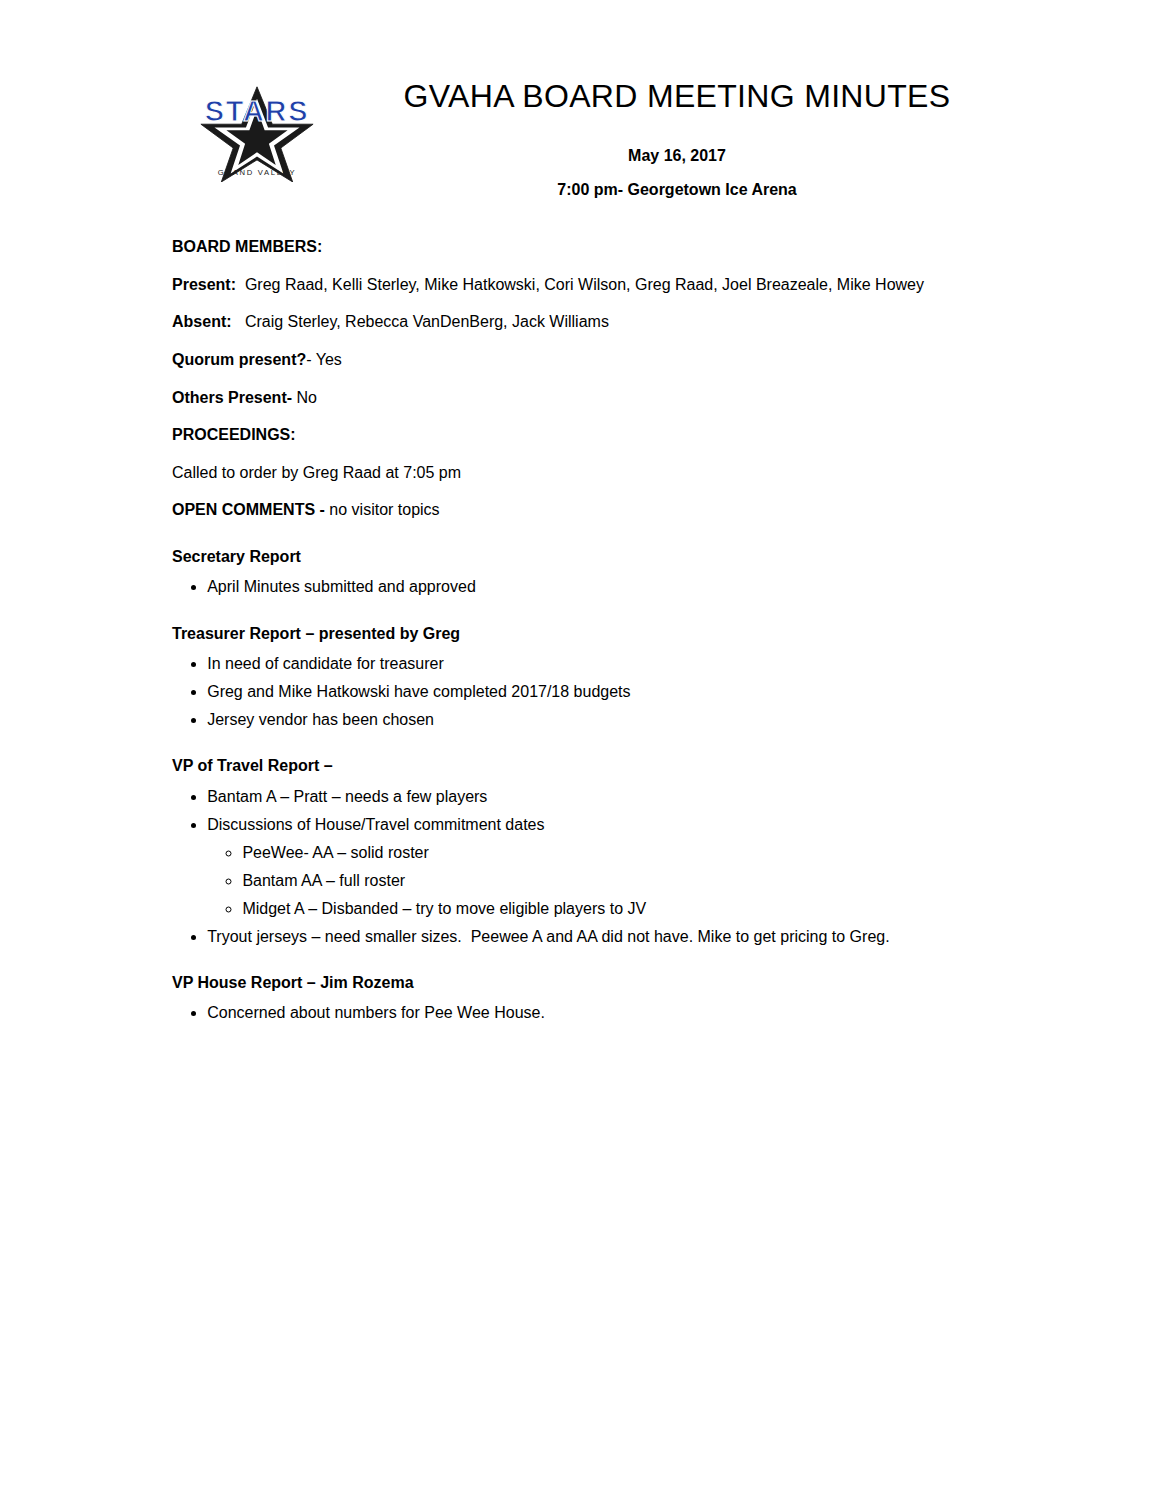STARS Grand Valley logo STARS GRAND VALLEY
GVAHA BOARD MEETING MINUTES
May 16, 2017
7:00 pm- Georgetown Ice Arena
BOARD MEMBERS:
Present: Greg Raad, Kelli Sterley, Mike Hatkowski, Cori Wilson, Greg Raad, Joel Breazeale, Mike Howey
Absent: Craig Sterley, Rebecca VanDenBerg, Jack Williams
Quorum present?- Yes
Others Present- No
PROCEEDINGS:
Called to order by Greg Raad at 7:05 pm
OPEN COMMENTS - no visitor topics
Secretary Report
April Minutes submitted and approved
Treasurer Report – presented by Greg
In need of candidate for treasurer
Greg and Mike Hatkowski have completed 2017/18 budgets
Jersey vendor has been chosen
VP of Travel Report –
Bantam A – Pratt – needs a few players
Discussions of House/Travel commitment dates
PeeWee- AA – solid roster
Bantam AA – full roster
Midget A – Disbanded – try to move eligible players to JV
Tryout jerseys – need smaller sizes. Peewee A and AA did not have. Mike to get pricing to Greg.
VP House Report – Jim Rozema
Concerned about numbers for Pee Wee House.